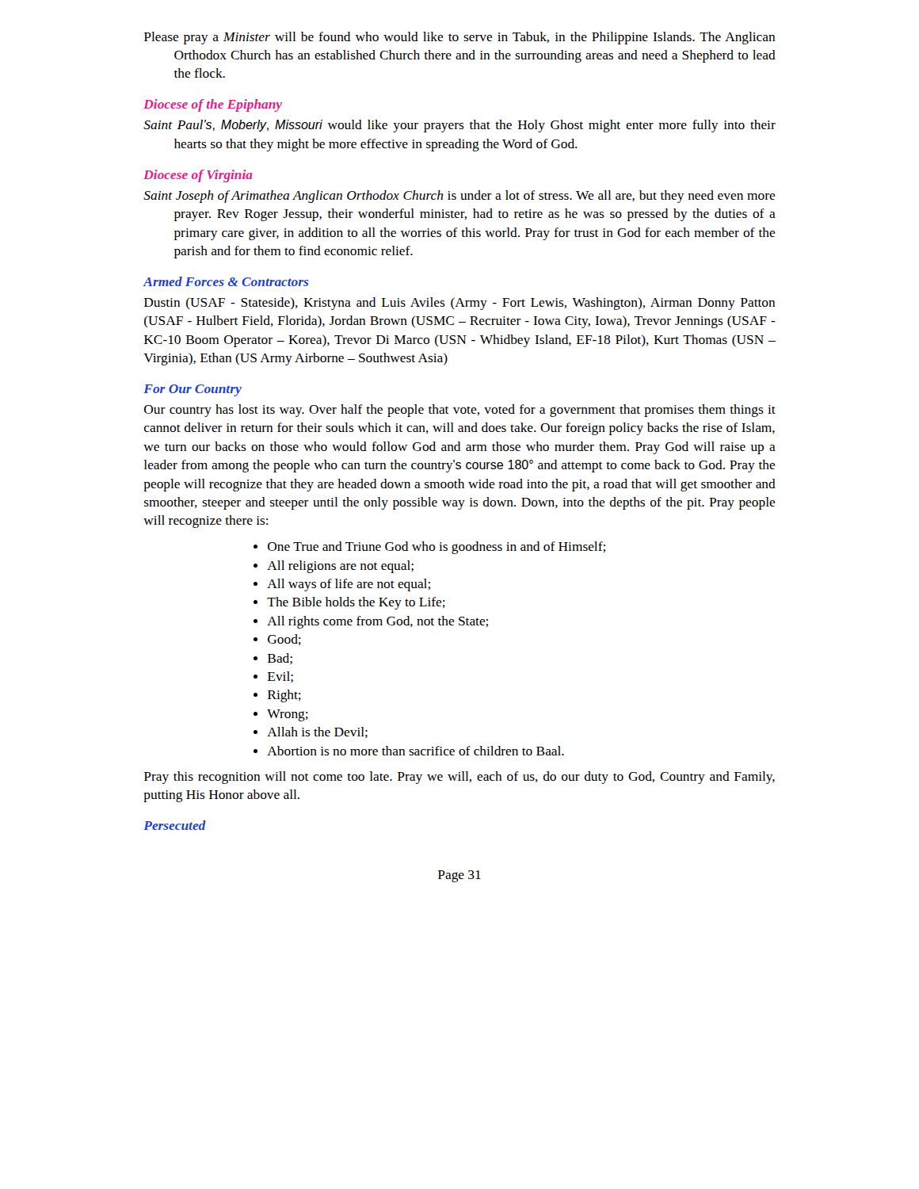Please pray a Minister will be found who would like to serve in Tabuk, in the Philippine Islands. The Anglican Orthodox Church has an established Church there and in the surrounding areas and need a Shepherd to lead the flock.
Diocese of the Epiphany
Saint Paul's, Moberly, Missouri would like your prayers that the Holy Ghost might enter more fully into their hearts so that they might be more effective in spreading the Word of God.
Diocese of Virginia
Saint Joseph of Arimathea Anglican Orthodox Church is under a lot of stress. We all are, but they need even more prayer. Rev Roger Jessup, their wonderful minister, had to retire as he was so pressed by the duties of a primary care giver, in addition to all the worries of this world. Pray for trust in God for each member of the parish and for them to find economic relief.
Armed Forces & Contractors
Dustin (USAF - Stateside), Kristyna and Luis Aviles (Army - Fort Lewis, Washington), Airman Donny Patton (USAF - Hulbert Field, Florida), Jordan Brown (USMC – Recruiter - Iowa City, Iowa), Trevor Jennings (USAF - KC-10 Boom Operator – Korea), Trevor Di Marco (USN - Whidbey Island, EF-18 Pilot), Kurt Thomas (USN – Virginia), Ethan (US Army Airborne – Southwest Asia)
For Our Country
Our country has lost its way. Over half the people that vote, voted for a government that promises them things it cannot deliver in return for their souls which it can, will and does take. Our foreign policy backs the rise of Islam, we turn our backs on those who would follow God and arm those who murder them. Pray God will raise up a leader from among the people who can turn the country's course 180° and attempt to come back to God. Pray the people will recognize that they are headed down a smooth wide road into the pit, a road that will get smoother and smoother, steeper and steeper until the only possible way is down. Down, into the depths of the pit. Pray people will recognize there is:
One True and Triune God who is goodness in and of Himself;
All religions are not equal;
All ways of life are not equal;
The Bible holds the Key to Life;
All rights come from God, not the State;
Good;
Bad;
Evil;
Right;
Wrong;
Allah is the Devil;
Abortion is no more than sacrifice of children to Baal.
Pray this recognition will not come too late. Pray we will, each of us, do our duty to God, Country and Family, putting His Honor above all.
Persecuted
Page 31